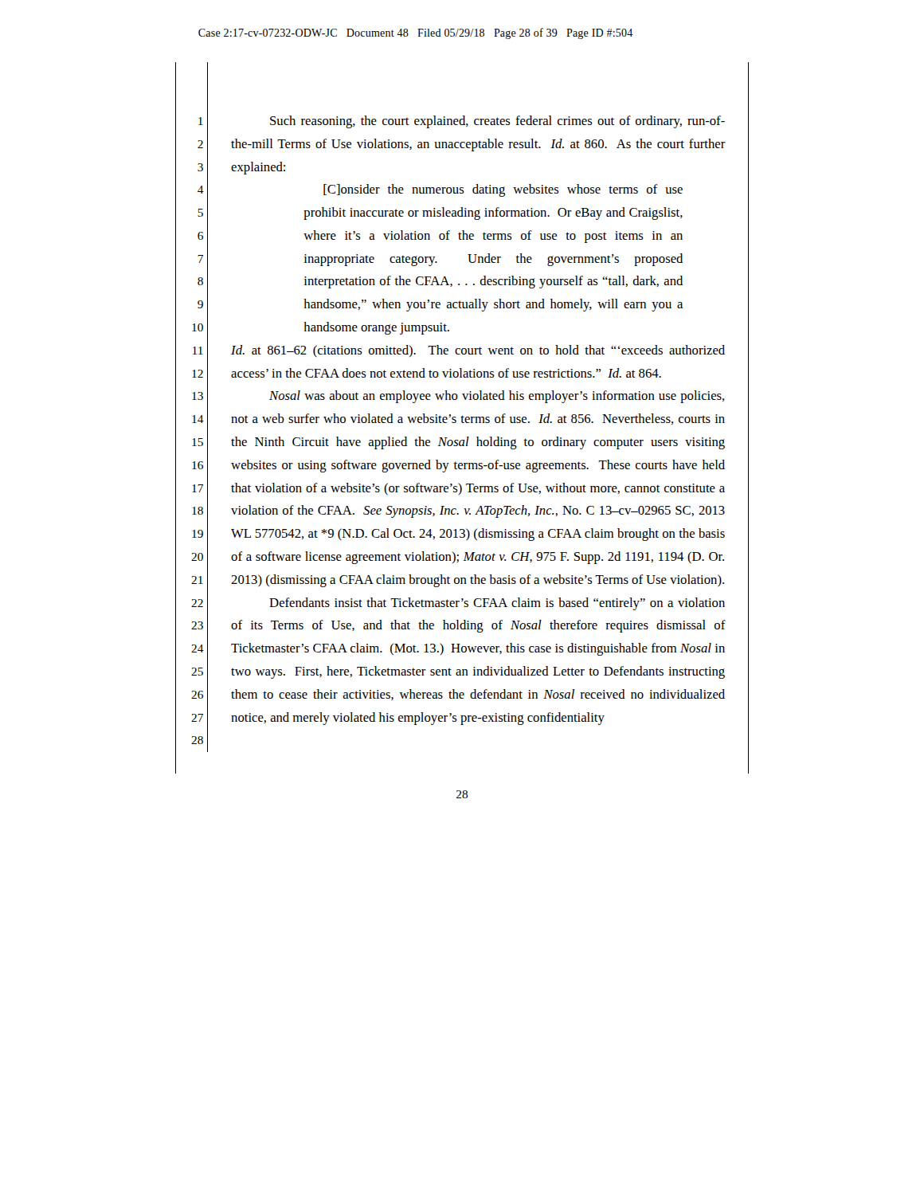Case 2:17-cv-07232-ODW-JC Document 48 Filed 05/29/18 Page 28 of 39 Page ID #:504
1
2
3
4
5
6
7
8
9
10
11
12
13
14
15
16
17
18
19
20
21
22
23
24
25
26
27
28
Such reasoning, the court explained, creates federal crimes out of ordinary, run-of-the-mill Terms of Use violations, an unacceptable result. Id. at 860. As the court further explained:
[C]onsider the numerous dating websites whose terms of use prohibit inaccurate or misleading information. Or eBay and Craigslist, where it’s a violation of the terms of use to post items in an inappropriate category. Under the government’s proposed interpretation of the CFAA, . . . describing yourself as “tall, dark, and handsome,” when you’re actually short and homely, will earn you a handsome orange jumpsuit.
Id. at 861–62 (citations omitted). The court went on to hold that “‘exceeds authorized access’ in the CFAA does not extend to violations of use restrictions.” Id. at 864.
Nosal was about an employee who violated his employer’s information use policies, not a web surfer who violated a website’s terms of use. Id. at 856. Nevertheless, courts in the Ninth Circuit have applied the Nosal holding to ordinary computer users visiting websites or using software governed by terms-of-use agreements. These courts have held that violation of a website’s (or software’s) Terms of Use, without more, cannot constitute a violation of the CFAA. See Synopsis, Inc. v. ATopTech, Inc., No. C 13–cv–02965 SC, 2013 WL 5770542, at *9 (N.D. Cal Oct. 24, 2013) (dismissing a CFAA claim brought on the basis of a software license agreement violation); Matot v. CH, 975 F. Supp. 2d 1191, 1194 (D. Or. 2013) (dismissing a CFAA claim brought on the basis of a website’s Terms of Use violation).
Defendants insist that Ticketmaster’s CFAA claim is based “entirely” on a violation of its Terms of Use, and that the holding of Nosal therefore requires dismissal of Ticketmaster’s CFAA claim. (Mot. 13.) However, this case is distinguishable from Nosal in two ways. First, here, Ticketmaster sent an individualized Letter to Defendants instructing them to cease their activities, whereas the defendant in Nosal received no individualized notice, and merely violated his employer’s pre-existing confidentiality
28